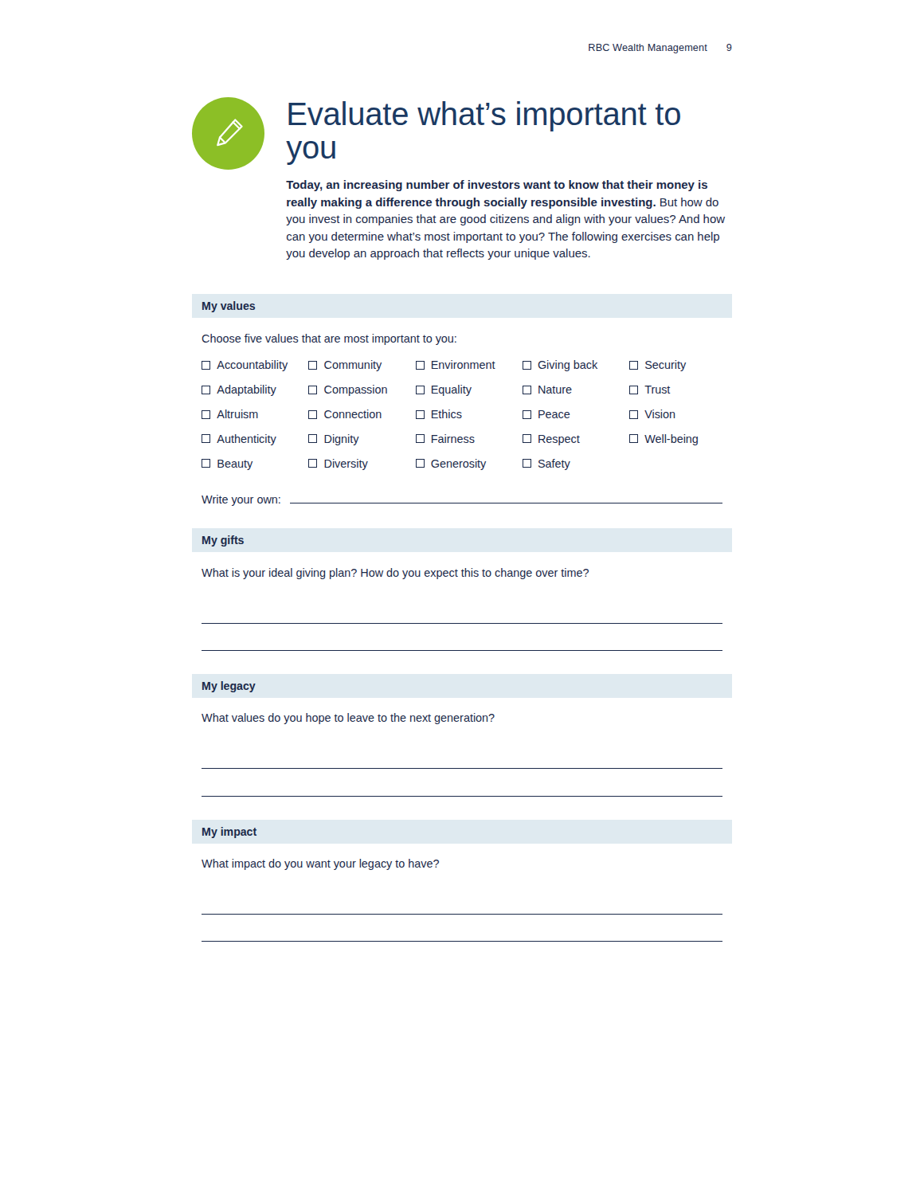RBC Wealth Management 9
Evaluate what’s important to you
Today, an increasing number of investors want to know that their money is really making a difference through socially responsible investing. But how do you invest in companies that are good citizens and align with your values? And how can you determine what’s most important to you? The following exercises can help you develop an approach that reflects your unique values.
My values
Choose five values that are most important to you:
Accountability
Community
Environment
Giving back
Security
Adaptability
Compassion
Equality
Nature
Trust
Altruism
Connection
Ethics
Peace
Vision
Authenticity
Dignity
Fairness
Respect
Well-being
Beauty
Diversity
Generosity
Safety
Write your own:
My gifts
What is your ideal giving plan? How do you expect this to change over time?
My legacy
What values do you hope to leave to the next generation?
My impact
What impact do you want your legacy to have?